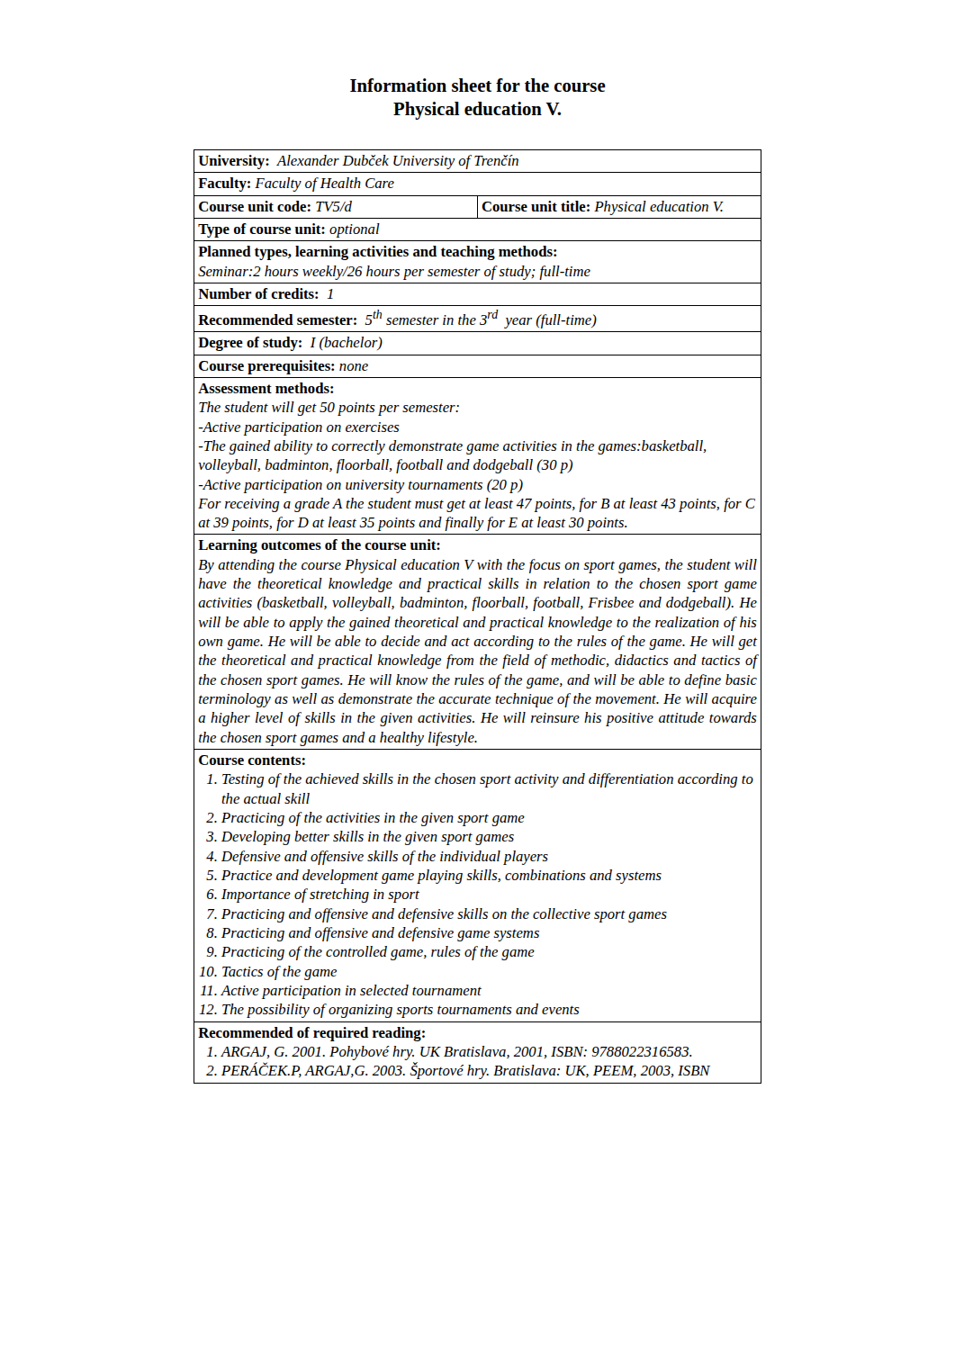Information sheet for the course
Physical education V.
| University: Alexander Dubček University of Trenčín |
| Faculty: Faculty of Health Care |
| Course unit code: TV5/d | Course unit title: Physical education V. |
| Type of course unit: optional |
| Planned types, learning activities and teaching methods: Seminar:2 hours weekly/26 hours per semester of study; full-time |
| Number of credits: 1 |
| Recommended semester: 5 th semester in the 3 rd year (full-time) |
| Degree of study: I (bachelor) |
| Course prerequisites: none |
| Assessment methods: The student will get 50 points per semester: -Active participation on exercises -The gained ability to correctly demonstrate game activities in the games:basketball, volleyball, badminton, floorball, football and dodgeball (30 p) -Active participation on university tournaments (20 p) For receiving a grade A the student must get at least 47 points, for B at least 43 points, for C at 39 points, for D at least 35 points and finally for E at least 30 points. |
| Learning outcomes of the course unit: By attending the course Physical education V with the focus on sport games, the student will have the theoretical knowledge and practical skills in relation to the chosen sport game activities (basketball, volleyball, badminton, floorball, football, Frisbee and dodgeball). He will be able to apply the gained theoretical and practical knowledge to the realization of his own game. He will be able to decide and act according to the rules of the game. He will get the theoretical and practical knowledge from the field of methodic, didactics and tactics of the chosen sport games. He will know the rules of the game, and will be able to define basic terminology as well as demonstrate the accurate technique of the movement. He will acquire a higher level of skills in the given activities. He will reinsure his positive attitude towards the chosen sport games and a healthy lifestyle. |
| Course contents: Testing of the achieved skills in the chosen sport activity and differentiation according to the actual skill Practicing of the activities in the given sport game Developing better skills in the given sport games Defensive and offensive skills of the individual players Practice and development game playing skills, combinations and systems Importance of stretching in sport Practicing and offensive and defensive skills on the collective sport games Practicing and offensive and defensive game systems Practicing of the controlled game, rules of the game Tactics of the game Active participation in selected tournament The possibility of organizing sports tournaments and events |
| Recommended of required reading: ARGAJ, G. 2001. Pohybové hry. UK Bratislava, 2001, ISBN: 9788022316583. PERÁČEK.P, ARGAJ,G. 2003. Športové hry. Bratislava: UK, PEEM, 2003, ISBN |